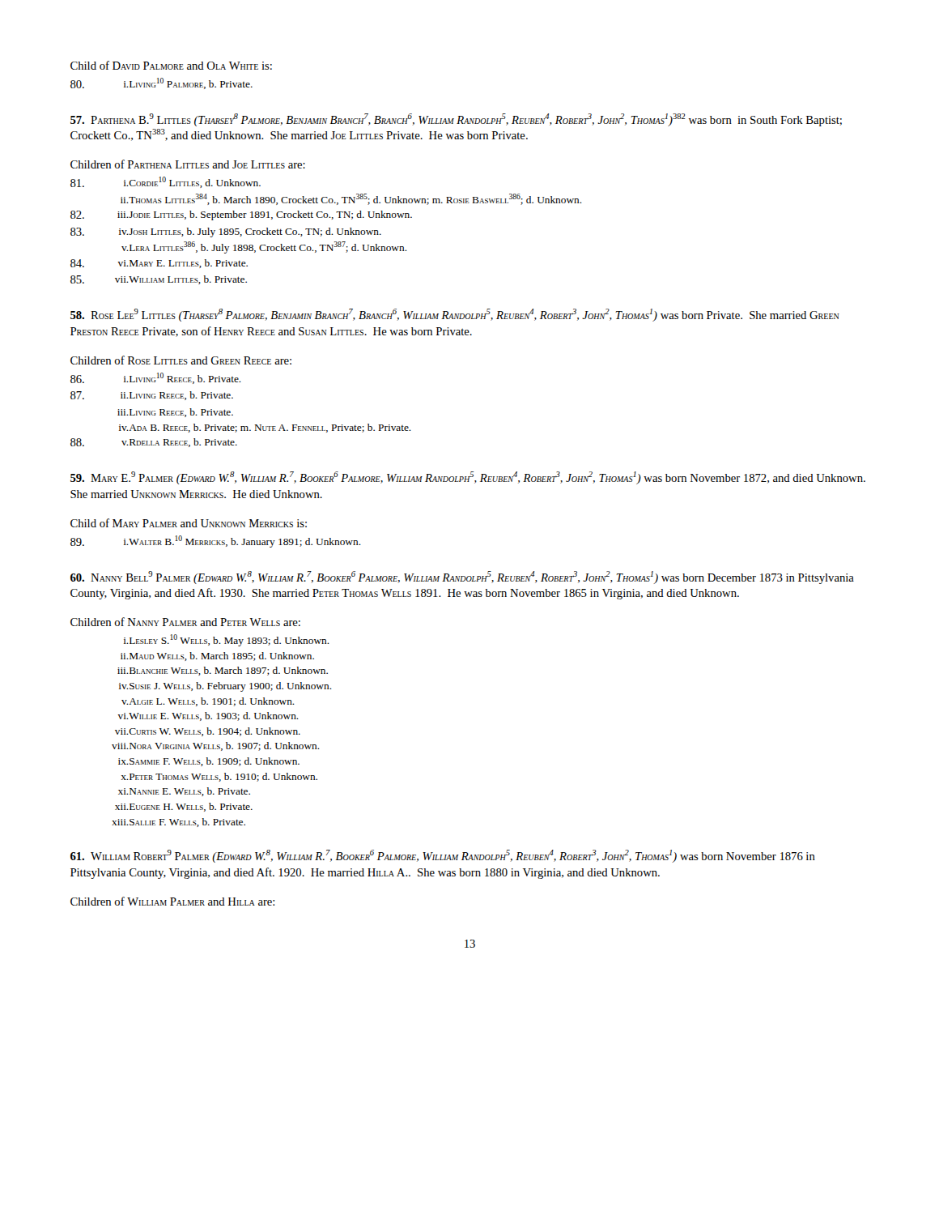Child of David Palmore and Ola White is:
| 80. | i. | Living 10 Palmore , b. Private. |
57. Parthena B.9 Littles (Tharsey8 Palmore, Benjamin Branch7, Branch6, William Randolph5, Reuben4, Robert3, John2, Thomas1)382 was born in South Fork Baptist; Crockett Co., TN383, and died Unknown. She married Joe Littles Private. He was born Private.
Children of Parthena Littles and Joe Littles are:
| 81. | i. | Cordie 10 Littles , d. Unknown. |
| | ii. | Thomas Littles 384 , b. March 1890, Crockett Co., TN 385 ; d. Unknown; m. Rosie Baswell 386 ; d. Unknown. |
| 82. | iii. | Jodie Littles , b. September 1891, Crockett Co., TN; d. Unknown. |
| 83. | iv. | Josh Littles , b. July 1895, Crockett Co., TN; d. Unknown. |
| | v. | Lera Littles 386 , b. July 1898, Crockett Co., TN 387 ; d. Unknown. |
| 84. | vi. | Mary E. Littles , b. Private. |
| 85. | vii. | William Littles , b. Private. |
58. Rose Lee9 Littles (Tharsey8 Palmore, Benjamin Branch7, Branch6, William Randolph5, Reuben4, Robert3, John2, Thomas1) was born Private. She married Green Preston Reece Private, son of Henry Reece and Susan Littles. He was born Private.
Children of Rose Littles and Green Reece are:
| 86. | i. | Living 10 Reece , b. Private. |
| 87. | ii. | Living Reece , b. Private. |
| | iii. | Living Reece , b. Private. |
| | iv. | Ada B. Reece , b. Private; m. Nute A. Fennell , Private; b. Private. |
| 88. | v. | Rdella Reece , b. Private. |
59. Mary E.9 Palmer (Edward W.8, William R.7, Booker6 Palmore, William Randolph5, Reuben4, Robert3, John2, Thomas1) was born November 1872, and died Unknown. She married Unknown Merricks. He died Unknown.
Child of Mary Palmer and Unknown Merricks is:
| 89. | i. | Walter B. 10 Merricks , b. January 1891; d. Unknown. |
60. Nanny Bell9 Palmer (Edward W.8, William R.7, Booker6 Palmore, William Randolph5, Reuben4, Robert3, John2, Thomas1) was born December 1873 in Pittsylvania County, Virginia, and died Aft. 1930. She married Peter Thomas Wells 1891. He was born November 1865 in Virginia, and died Unknown.
Children of Nanny Palmer and Peter Wells are:
| | i. | Lesley S. 10 Wells , b. May 1893; d. Unknown. |
| | ii. | Maud Wells , b. March 1895; d. Unknown. |
| | iii. | Blanchie Wells , b. March 1897; d. Unknown. |
| | iv. | Susie J. Wells , b. February 1900; d. Unknown. |
| | v. | Algie L. Wells , b. 1901; d. Unknown. |
| | vi. | Willie E. Wells , b. 1903; d. Unknown. |
| | vii. | Curtis W. Wells , b. 1904; d. Unknown. |
| | viii. | Nora Virginia Wells , b. 1907; d. Unknown. |
| | ix. | Sammie F. Wells , b. 1909; d. Unknown. |
| | x. | Peter Thomas Wells , b. 1910; d. Unknown. |
| | xi. | Nannie E. Wells , b. Private. |
| | xii. | Eugene H. Wells , b. Private. |
| | xiii. | Sallie F. Wells , b. Private. |
61. William Robert9 Palmer (Edward W.8, William R.7, Booker6 Palmore, William Randolph5, Reuben4, Robert3, John2, Thomas1) was born November 1876 in Pittsylvania County, Virginia, and died Aft. 1920. He married Hilla A.. She was born 1880 in Virginia, and died Unknown.
Children of William Palmer and Hilla are:
13